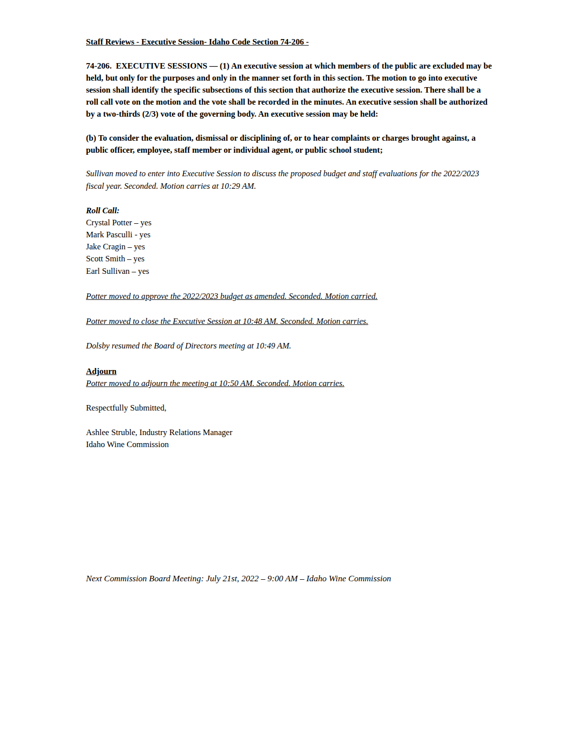Staff Reviews - Executive Session- Idaho Code Section 74-206 -
74-206. EXECUTIVE SESSIONS — (1) An executive session at which members of the public are excluded may be held, but only for the purposes and only in the manner set forth in this section. The motion to go into executive session shall identify the specific subsections of this section that authorize the executive session. There shall be a roll call vote on the motion and the vote shall be recorded in the minutes. An executive session shall be authorized by a two-thirds (2/3) vote of the governing body. An executive session may be held:
(b) To consider the evaluation, dismissal or disciplining of, or to hear complaints or charges brought against, a public officer, employee, staff member or individual agent, or public school student;
Sullivan moved to enter into Executive Session to discuss the proposed budget and staff evaluations for the 2022/2023 fiscal year. Seconded. Motion carries at 10:29 AM.
Roll Call:
Crystal Potter – yes
Mark Pasculli - yes
Jake Cragin – yes
Scott Smith – yes
Earl Sullivan – yes
Potter moved to approve the 2022/2023 budget as amended. Seconded. Motion carried.
Potter moved to close the Executive Session at 10:48 AM. Seconded. Motion carries.
Dolsby resumed the Board of Directors meeting at 10:49 AM.
Adjourn
Potter moved to adjourn the meeting at 10:50 AM. Seconded. Motion carries.
Respectfully Submitted,
Ashlee Struble, Industry Relations Manager
Idaho Wine Commission
Next Commission Board Meeting: July 21st, 2022 – 9:00 AM – Idaho Wine Commission